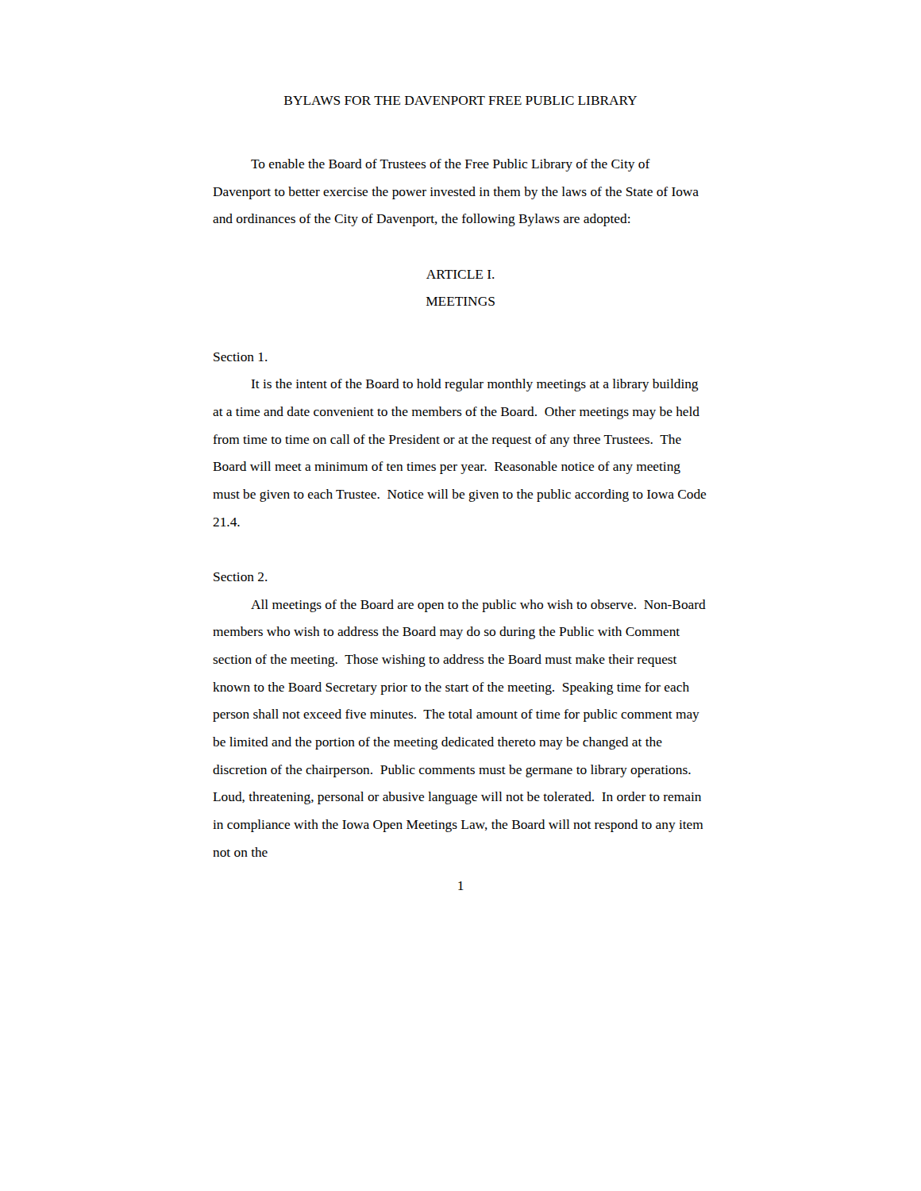Bylaws for the Davenport Free Public Library
To enable the Board of Trustees of the Free Public Library of the City of Davenport to better exercise the power invested in them by the laws of the State of Iowa and ordinances of the City of Davenport, the following Bylaws are adopted:
ARTICLE I.
MEETINGS
Section 1.
It is the intent of the Board to hold regular monthly meetings at a library building at a time and date convenient to the members of the Board. Other meetings may be held from time to time on call of the President or at the request of any three Trustees. The Board will meet a minimum of ten times per year. Reasonable notice of any meeting must be given to each Trustee. Notice will be given to the public according to Iowa Code 21.4.
Section 2.
All meetings of the Board are open to the public who wish to observe. Non-Board members who wish to address the Board may do so during the Public with Comment section of the meeting. Those wishing to address the Board must make their request known to the Board Secretary prior to the start of the meeting. Speaking time for each person shall not exceed five minutes. The total amount of time for public comment may be limited and the portion of the meeting dedicated thereto may be changed at the discretion of the chairperson. Public comments must be germane to library operations. Loud, threatening, personal or abusive language will not be tolerated. In order to remain in compliance with the Iowa Open Meetings Law, the Board will not respond to any item not on the
1